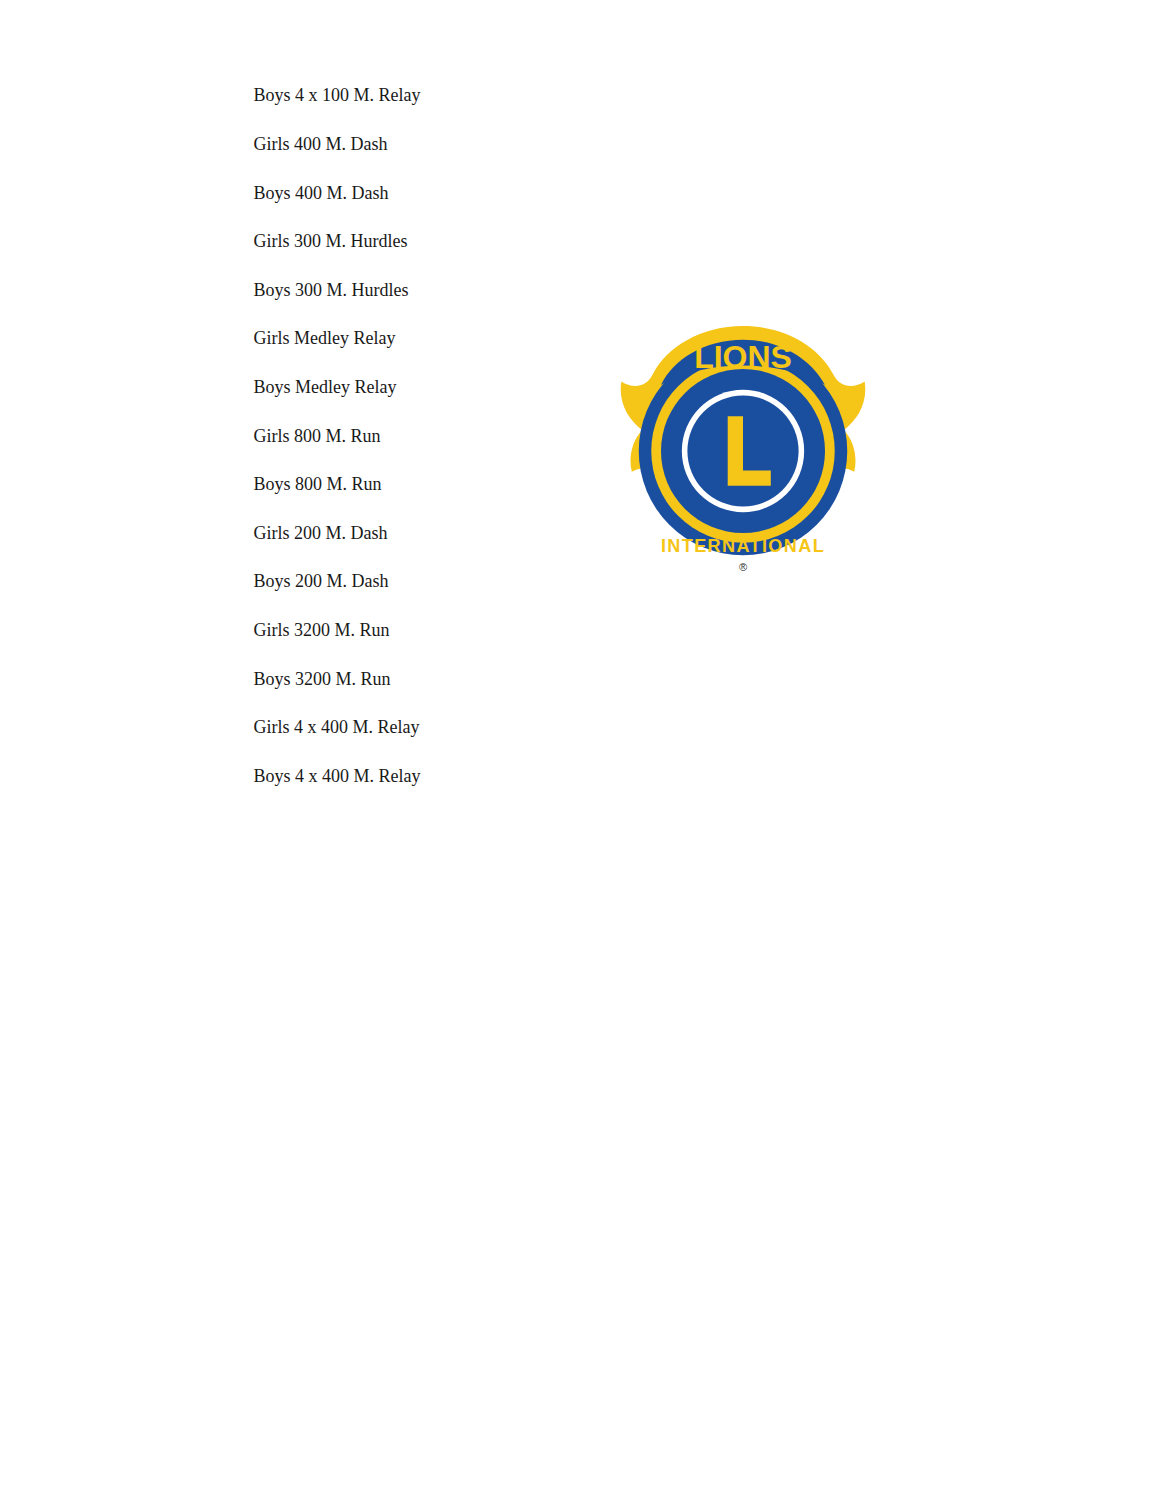Boys 4 x 100 M. Relay
Girls 400 M. Dash
Boys 400 M. Dash
Girls 300 M. Hurdles
Boys 300 M. Hurdles
Girls Medley Relay
Boys Medley Relay
Girls 800 M. Run
Boys 800 M. Run
Girls 200 M. Dash
Boys 200 M. Dash
Girls 3200 M. Run
Boys 3200 M. Run
Girls 4 x 400 M. Relay
Boys 4 x 400 M. Relay